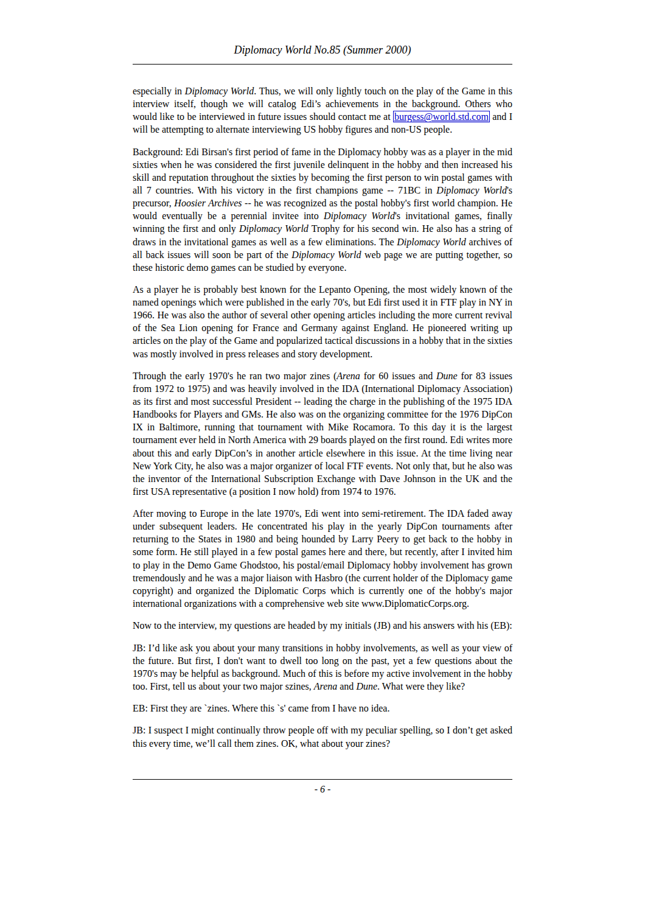Diplomacy World No.85 (Summer 2000)
especially in Diplomacy World. Thus, we will only lightly touch on the play of the Game in this interview itself, though we will catalog Edi’s achievements in the background. Others who would like to be interviewed in future issues should contact me at burgess@world.std.com and I will be attempting to alternate interviewing US hobby figures and non-US people.
Background: Edi Birsan's first period of fame in the Diplomacy hobby was as a player in the mid sixties when he was considered the first juvenile delinquent in the hobby and then increased his skill and reputation throughout the sixties by becoming the first person to win postal games with all 7 countries. With his victory in the first champions game -- 71BC in Diplomacy World's precursor, Hoosier Archives -- he was recognized as the postal hobby's first world champion. He would eventually be a perennial invitee into Diplomacy World's invitational games, finally winning the first and only Diplomacy World Trophy for his second win. He also has a string of draws in the invitational games as well as a few eliminations. The Diplomacy World archives of all back issues will soon be part of the Diplomacy World web page we are putting together, so these historic demo games can be studied by everyone.
As a player he is probably best known for the Lepanto Opening, the most widely known of the named openings which were published in the early 70's, but Edi first used it in FTF play in NY in 1966. He was also the author of several other opening articles including the more current revival of the Sea Lion opening for France and Germany against England. He pioneered writing up articles on the play of the Game and popularized tactical discussions in a hobby that in the sixties was mostly involved in press releases and story development.
Through the early 1970's he ran two major zines (Arena for 60 issues and Dune for 83 issues from 1972 to 1975) and was heavily involved in the IDA (International Diplomacy Association) as its first and most successful President -- leading the charge in the publishing of the 1975 IDA Handbooks for Players and GMs. He also was on the organizing committee for the 1976 DipCon IX in Baltimore, running that tournament with Mike Rocamora. To this day it is the largest tournament ever held in North America with 29 boards played on the first round. Edi writes more about this and early DipCon’s in another article elsewhere in this issue. At the time living near New York City, he also was a major organizer of local FTF events. Not only that, but he also was the inventor of the International Subscription Exchange with Dave Johnson in the UK and the first USA representative (a position I now hold) from 1974 to 1976.
After moving to Europe in the late 1970's, Edi went into semi-retirement. The IDA faded away under subsequent leaders. He concentrated his play in the yearly DipCon tournaments after returning to the States in 1980 and being hounded by Larry Peery to get back to the hobby in some form. He still played in a few postal games here and there, but recently, after I invited him to play in the Demo Game Ghodstoo, his postal/email Diplomacy hobby involvement has grown tremendously and he was a major liaison with Hasbro (the current holder of the Diplomacy game copyright) and organized the Diplomatic Corps which is currently one of the hobby's major international organizations with a comprehensive web site www.DiplomaticCorps.org.
Now to the interview, my questions are headed by my initials (JB) and his answers with his (EB):
JB: I’d like ask you about your many transitions in hobby involvements, as well as your view of the future. But first, I don't want to dwell too long on the past, yet a few questions about the 1970's may be helpful as background. Much of this is before my active involvement in the hobby too. First, tell us about your two major szines, Arena and Dune. What were they like?
EB: First they are `zines. Where this `s' came from I have no idea.
JB: I suspect I might continually throw people off with my peculiar spelling, so I don’t get asked this every time, we’ll call them zines. OK, what about your zines?
- 6 -